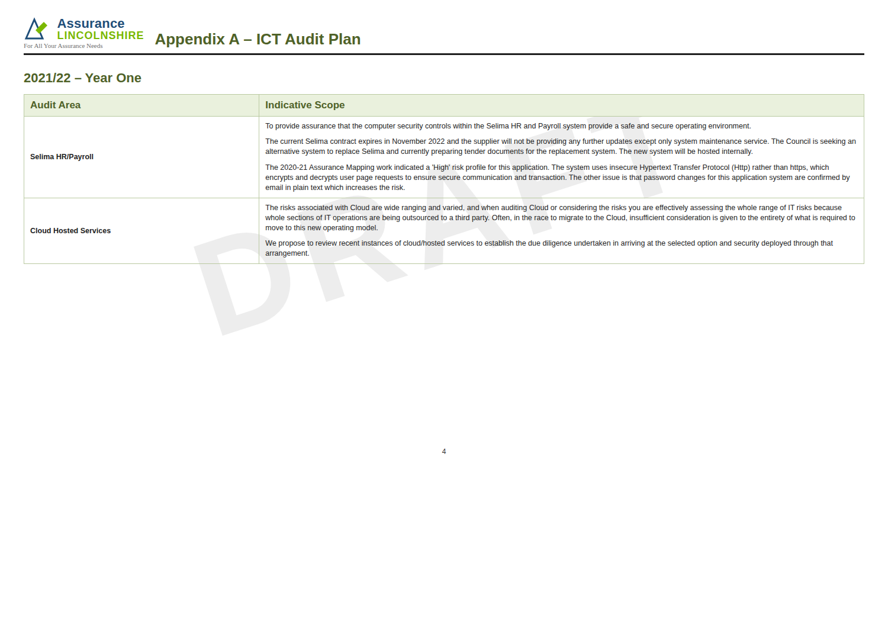DRAFT
Assurance
LINCOLNSHIRE
For All Your Assurance Needs
Appendix A – ICT Audit Plan
2021/22 – Year One
| Audit Area | Indicative Scope |
| --- | --- |
| Selima HR/Payroll | To provide assurance that the computer security controls within the Selima HR and Payroll system provide a safe and secure operating environment. The current Selima contract expires in November 2022 and the supplier will not be providing any further updates except only system maintenance service. The Council is seeking an alternative system to replace Selima and currently preparing tender documents for the replacement system. The new system will be hosted internally. The 2020-21 Assurance Mapping work indicated a 'High' risk profile for this application. The system uses insecure Hypertext Transfer Protocol (Http) rather than https, which encrypts and decrypts user page requests to ensure secure communication and transaction. The other issue is that password changes for this application system are confirmed by email in plain text which increases the risk. |
| Cloud Hosted Services | The risks associated with Cloud are wide ranging and varied, and when auditing Cloud or considering the risks you are effectively assessing the whole range of IT risks because whole sections of IT operations are being outsourced to a third party. Often, in the race to migrate to the Cloud, insufficient consideration is given to the entirety of what is required to move to this new operating model. We propose to review recent instances of cloud/hosted services to establish the due diligence undertaken in arriving at the selected option and security deployed through that arrangement. |
4